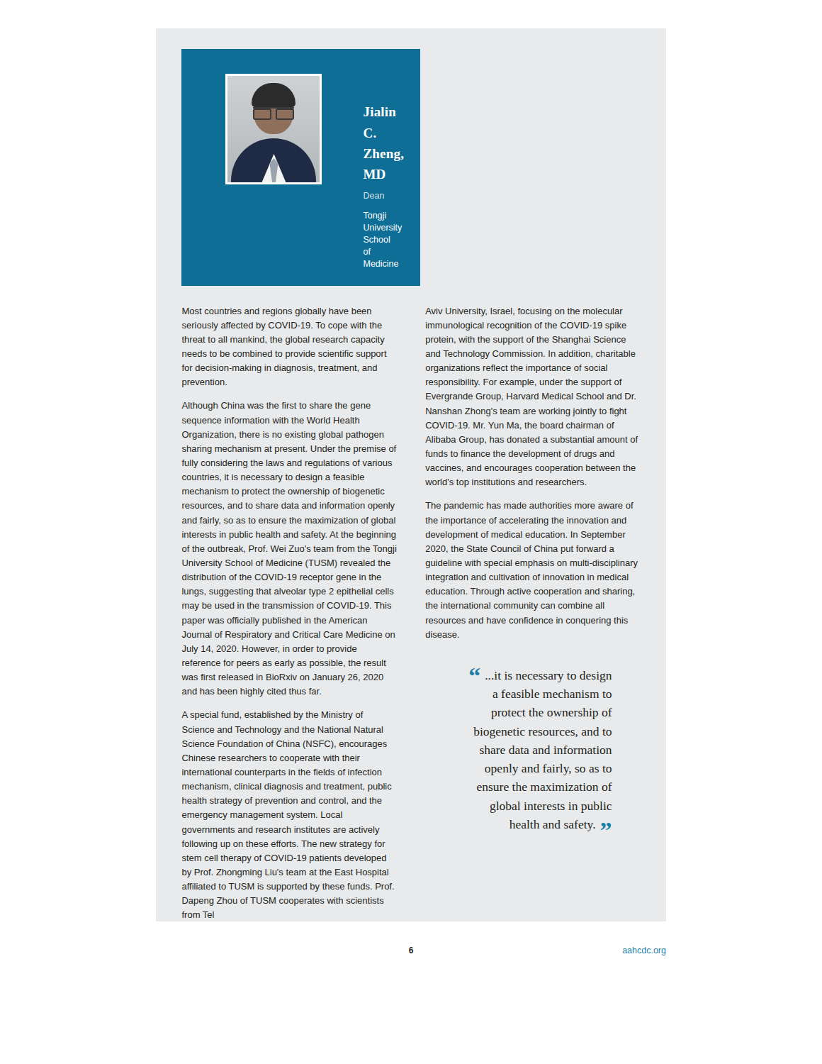Jialin C. Zheng, MD
Dean
Tongji University School
of Medicine
Most countries and regions globally have been seriously affected by COVID-19. To cope with the threat to all mankind, the global research capacity needs to be combined to provide scientific support for decision-making in diagnosis, treatment, and prevention.
Although China was the first to share the gene sequence information with the World Health Organization, there is no existing global pathogen sharing mechanism at present. Under the premise of fully considering the laws and regulations of various countries, it is necessary to design a feasible mechanism to protect the ownership of biogenetic resources, and to share data and information openly and fairly, so as to ensure the maximization of global interests in public health and safety. At the beginning of the outbreak, Prof. Wei Zuo's team from the Tongji University School of Medicine (TUSM) revealed the distribution of the COVID-19 receptor gene in the lungs, suggesting that alveolar type 2 epithelial cells may be used in the transmission of COVID-19. This paper was officially published in the American Journal of Respiratory and Critical Care Medicine on July 14, 2020. However, in order to provide reference for peers as early as possible, the result was first released in BioRxiv on January 26, 2020 and has been highly cited thus far.
A special fund, established by the Ministry of Science and Technology and the National Natural Science Foundation of China (NSFC), encourages Chinese researchers to cooperate with their international counterparts in the fields of infection mechanism, clinical diagnosis and treatment, public health strategy of prevention and control, and the emergency management system. Local governments and research institutes are actively following up on these efforts. The new strategy for stem cell therapy of COVID-19 patients developed by Prof. Zhongming Liu's team at the East Hospital affiliated to TUSM is supported by these funds. Prof. Dapeng Zhou of TUSM cooperates with scientists from Tel
Aviv University, Israel, focusing on the molecular immunological recognition of the COVID-19 spike protein, with the support of the Shanghai Science and Technology Commission. In addition, charitable organizations reflect the importance of social responsibility. For example, under the support of Evergrande Group, Harvard Medical School and Dr. Nanshan Zhong's team are working jointly to fight COVID-19. Mr. Yun Ma, the board chairman of Alibaba Group, has donated a substantial amount of funds to finance the development of drugs and vaccines, and encourages cooperation between the world's top institutions and researchers.
The pandemic has made authorities more aware of the importance of accelerating the innovation and development of medical education. In September 2020, the State Council of China put forward a guideline with special emphasis on multi-disciplinary integration and cultivation of innovation in medical education. Through active cooperation and sharing, the international community can combine all resources and have confidence in conquering this disease.
“...it is necessary to design a feasible mechanism to protect the ownership of biogenetic resources, and to share data and information openly and fairly, so as to ensure the maximization of global interests in public health and safety.”
6 aahcdc.org